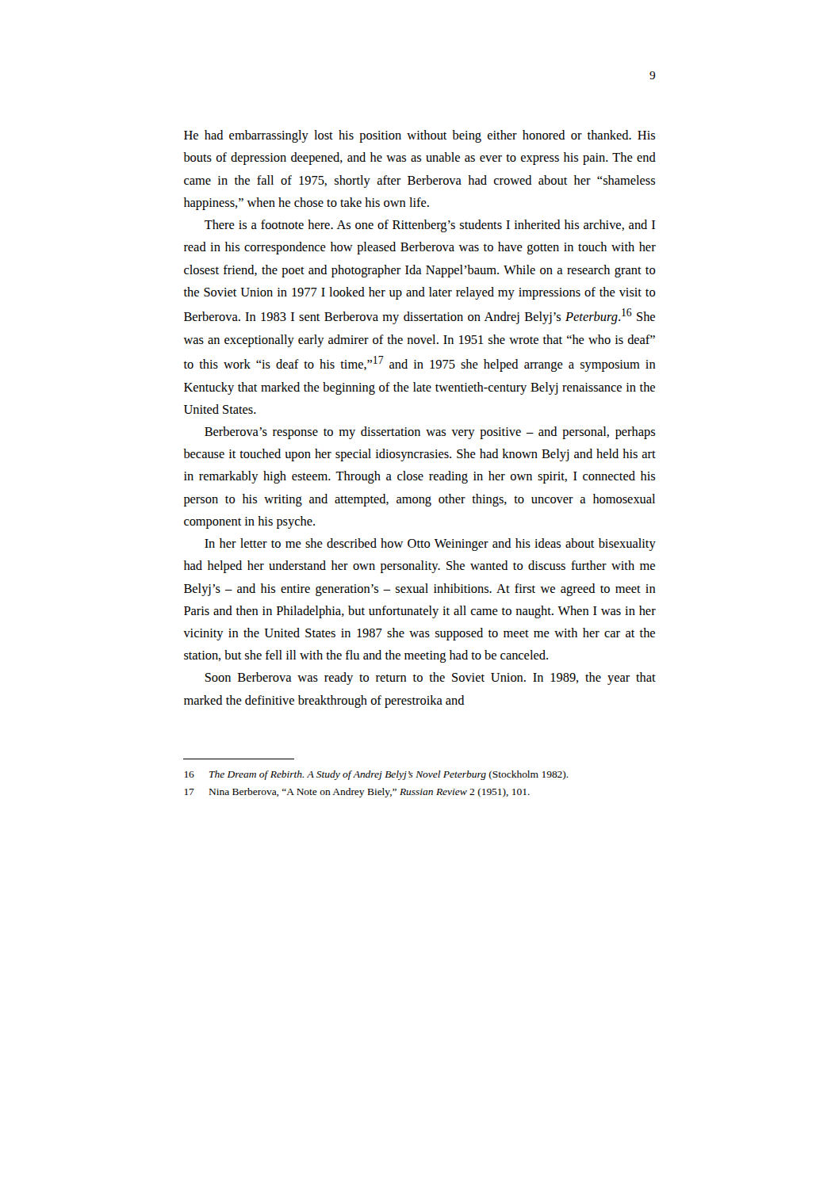9
He had embarrassingly lost his position without being either honored or thanked. His bouts of depression deepened, and he was as unable as ever to express his pain. The end came in the fall of 1975, shortly after Berberova had crowed about her “shameless happiness,” when he chose to take his own life.
There is a footnote here. As one of Rittenberg’s students I inherited his archive, and I read in his correspondence how pleased Berberova was to have gotten in touch with her closest friend, the poet and photographer Ida Nappel’baum. While on a research grant to the Soviet Union in 1977 I looked her up and later relayed my impressions of the visit to Berberova. In 1983 I sent Berberova my dissertation on Andrej Belyj’s Peterburg.16 She was an exceptionally early admirer of the novel. In 1951 she wrote that “he who is deaf” to this work “is deaf to his time,”17 and in 1975 she helped arrange a symposium in Kentucky that marked the beginning of the late twentieth-century Belyj renaissance in the United States.
Berberova’s response to my dissertation was very positive – and personal, perhaps because it touched upon her special idiosyncrasies. She had known Belyj and held his art in remarkably high esteem. Through a close reading in her own spirit, I connected his person to his writing and attempted, among other things, to uncover a homosexual component in his psyche.
In her letter to me she described how Otto Weininger and his ideas about bisexuality had helped her understand her own personality. She wanted to discuss further with me Belyj’s – and his entire generation’s – sexual inhibitions. At first we agreed to meet in Paris and then in Philadelphia, but unfortunately it all came to naught. When I was in her vicinity in the United States in 1987 she was supposed to meet me with her car at the station, but she fell ill with the flu and the meeting had to be canceled.
Soon Berberova was ready to return to the Soviet Union. In 1989, the year that marked the definitive breakthrough of perestroika and
16 The Dream of Rebirth. A Study of Andrej Belyj’s Novel Peterburg (Stockholm 1982).
17 Nina Berberova, “A Note on Andrey Biely,” Russian Review 2 (1951), 101.